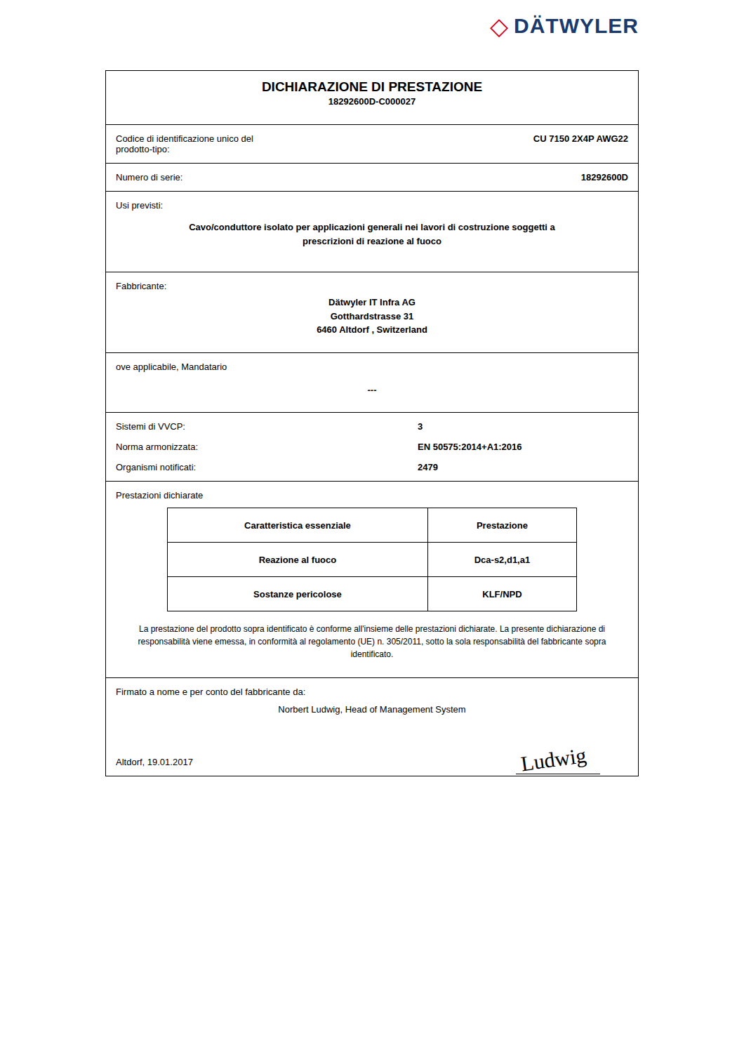◇DÄTWYLER
| DICHIARAZIONE DI PRESTAZIONE 18292600D-C000027 |
| Codice di identificazione unico del prodotto-tipo: CU 7150 2X4P AWG22 |
| Numero di serie: 18292600D |
| Usi previsti: Cavo/conduttore isolato per applicazioni generali nei lavori di costruzione soggetti a prescrizioni di reazione al fuoco |
| Fabbricante: Dätwyler IT Infra AG Gotthardstrasse 31 6460 Altdorf , Switzerland |
| ove applicabile, Mandatario --- |
| Sistemi di VVCP: 3 Norma armonizzata: EN 50575:2014+A1:2016 Organismi notificati: 2479 |
| Prestazioni dichiarate / Caratteristica essenziale / Prestazione / / Reazione al fuoco / Dca-s2,d1,a1 / / Sostanze pericolose / KLF/NPD / La prestazione del prodotto sopra identificato è conforme all'insieme delle prestazioni dichiarate. La presente dichiarazione di responsabilità viene emessa, in conformità al regolamento (UE) n. 305/2011, sotto la sola responsabilità del fabbricante sopra identificato. |
| Firmato a nome e per conto del fabbricante da: Norbert Ludwig, Head of Management System Altdorf, 19.01.2017 Ludwig |